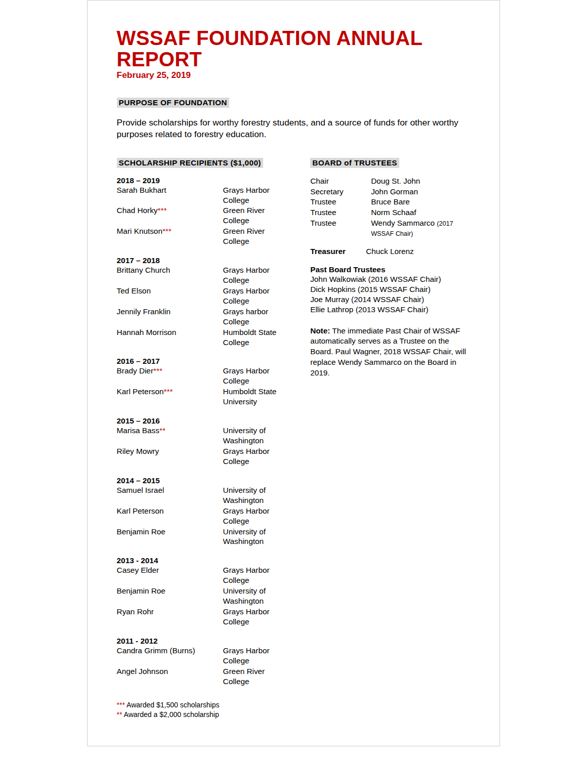WSSAF FOUNDATION ANNUAL REPORT
February 25, 2019
PURPOSE OF FOUNDATION
Provide scholarships for worthy forestry students, and a source of funds for other worthy purposes related to forestry education.
SCHOLARSHIP RECIPIENTS ($1,000)
2018 – 2019
| Sarah Bukhart | Grays Harbor College |
| Chad Horky *** | Green River College |
| Mari Knutson *** | Green River College |
2017 – 2018
| Brittany Church | Grays Harbor College |
| Ted Elson | Grays Harbor College |
| Jennily Franklin | Grays harbor College |
| Hannah Morrison | Humboldt State College |
2016 – 2017
| Brady Dier *** | Grays Harbor College |
| Karl Peterson *** | Humboldt State University |
2015 – 2016
| Marisa Bass ** | University of Washington |
| Riley Mowry | Grays Harbor College |
2014 – 2015
| Samuel Israel | University of Washington |
| Karl Peterson | Grays Harbor College |
| Benjamin Roe | University of Washington |
2013 - 2014
| Casey Elder | Grays Harbor College |
| Benjamin Roe | University of Washington |
| Ryan Rohr | Grays Harbor College |
2011 - 2012
| Candra Grimm (Burns) | Grays Harbor College |
| Angel Johnson | Green River College |
*** Awarded $1,500 scholarships
** Awarded a $2,000 scholarship
BOARD of TRUSTEES
| Chair | Doug St. John |
| Secretary | John Gorman |
| Trustee | Bruce Bare |
| Trustee | Norm Schaaf |
| Trustee | Wendy Sammarco (2017 WSSAF Chair) |
Treasurer Chuck Lorenz
Past Board Trustees
John Walkowiak (2016 WSSAF Chair)
Dick Hopkins (2015 WSSAF Chair)
Joe Murray (2014 WSSAF Chair)
Ellie Lathrop (2013 WSSAF Chair)
Note: The immediate Past Chair of WSSAF automatically serves as a Trustee on the Board. Paul Wagner, 2018 WSSAF Chair, will replace Wendy Sammarco on the Board in 2019.